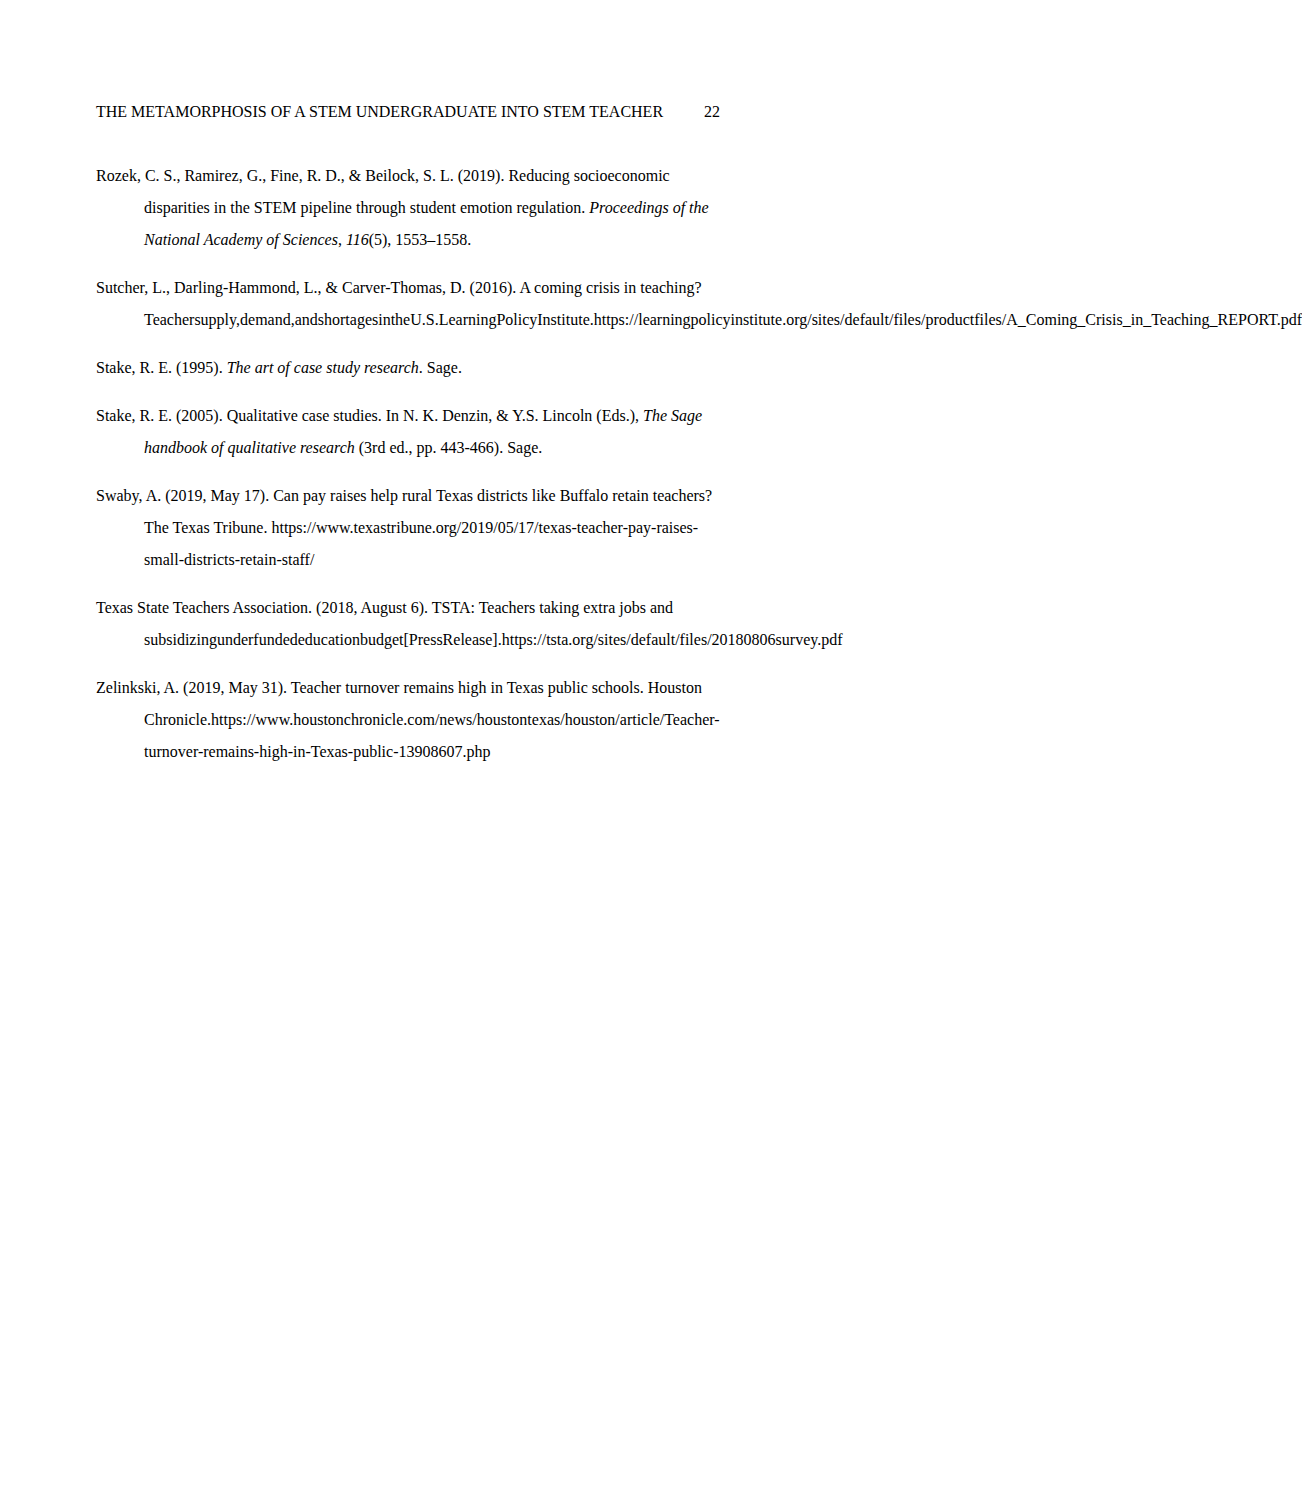The Metamorphosis of a STEM Undergraduate into STEM Teacher 22
Rozek, C. S., Ramirez, G., Fine, R. D., & Beilock, S. L. (2019). Reducing socioeconomic disparities in the STEM pipeline through student emotion regulation. Proceedings of the National Academy of Sciences, 116(5), 1553–1558.
Sutcher, L., Darling-Hammond, L., & Carver-Thomas, D. (2016). A coming crisis in teaching? Teachersupply,demand,andshortagesintheU.S.LearningPolicyInstitute.https://learningpolicyinstitute.org/sites/default/files/productfiles/A_Coming_Crisis_in_Teaching_REPORT.pdf
Stake, R. E. (1995). The art of case study research. Sage.
Stake, R. E. (2005). Qualitative case studies. In N. K. Denzin, & Y.S. Lincoln (Eds.), The Sage handbook of qualitative research (3rd ed., pp. 443-466). Sage.
Swaby, A. (2019, May 17). Can pay raises help rural Texas districts like Buffalo retain teachers? The Texas Tribune. https://www.texastribune.org/2019/05/17/texas-teacher-pay-raises-small-districts-retain-staff/
Texas State Teachers Association. (2018, August 6). TSTA: Teachers taking extra jobs and subsidizingunderfundededucationbudget[PressRelease].https://tsta.org/sites/default/files/20180806survey.pdf
Zelinkski, A. (2019, May 31). Teacher turnover remains high in Texas public schools. Houston Chronicle.https://www.houstonchronicle.com/news/houstontexas/houston/article/Teacher-turnover-remains-high-in-Texas-public-13908607.php